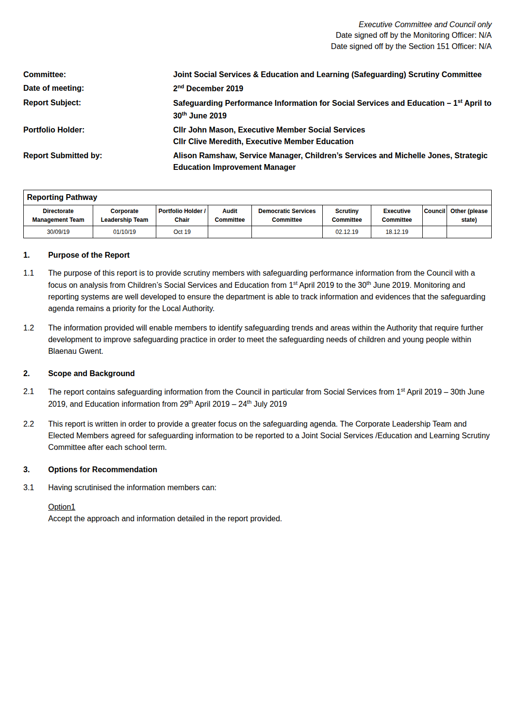Executive Committee and Council only
Date signed off by the Monitoring Officer: N/A
Date signed off by the Section 151 Officer: N/A
| Committee: | Joint Social Services & Education and Learning (Safeguarding) Scrutiny Committee |
| Date of meeting: | 2 nd December 2019 |
| Report Subject: | Safeguarding Performance Information for Social Services and Education – 1 st April to 30 th June 2019 |
| Portfolio Holder: | Cllr John Mason, Executive Member Social Services Cllr Clive Meredith, Executive Member Education |
| Report Submitted by: | Alison Ramshaw, Service Manager, Children’s Services and Michelle Jones, Strategic Education Improvement Manager |
Reporting Pathway
| Directorate Management Team | Corporate Leadership Team | Portfolio Holder / Chair | Audit Committee | Democratic Services Committee | Scrutiny Committee | Executive Committee | Council | Other (please state) |
| --- | --- | --- | --- | --- | --- | --- | --- | --- |
| 30/09/19 | 01/10/19 | Oct 19 | | | 02.12.19 | 18.12.19 | | |
1.
Purpose of the Report
1.1
The purpose of this report is to provide scrutiny members with safeguarding performance information from the Council with a focus on analysis from Children’s Social Services and Education from 1st April 2019 to the 30th June 2019. Monitoring and reporting systems are well developed to ensure the department is able to track information and evidences that the safeguarding agenda remains a priority for the Local Authority.
1.2
The information provided will enable members to identify safeguarding trends and areas within the Authority that require further development to improve safeguarding practice in order to meet the safeguarding needs of children and young people within Blaenau Gwent.
2.
Scope and Background
2.1
The report contains safeguarding information from the Council in particular from Social Services from 1st April 2019 – 30th June 2019, and Education information from 29th April 2019 – 24th July 2019
2.2
This report is written in order to provide a greater focus on the safeguarding agenda. The Corporate Leadership Team and Elected Members agreed for safeguarding information to be reported to a Joint Social Services /Education and Learning Scrutiny Committee after each school term.
3.
Options for Recommendation
3.1
Having scrutinised the information members can:
Option1
Accept the approach and information detailed in the report provided.